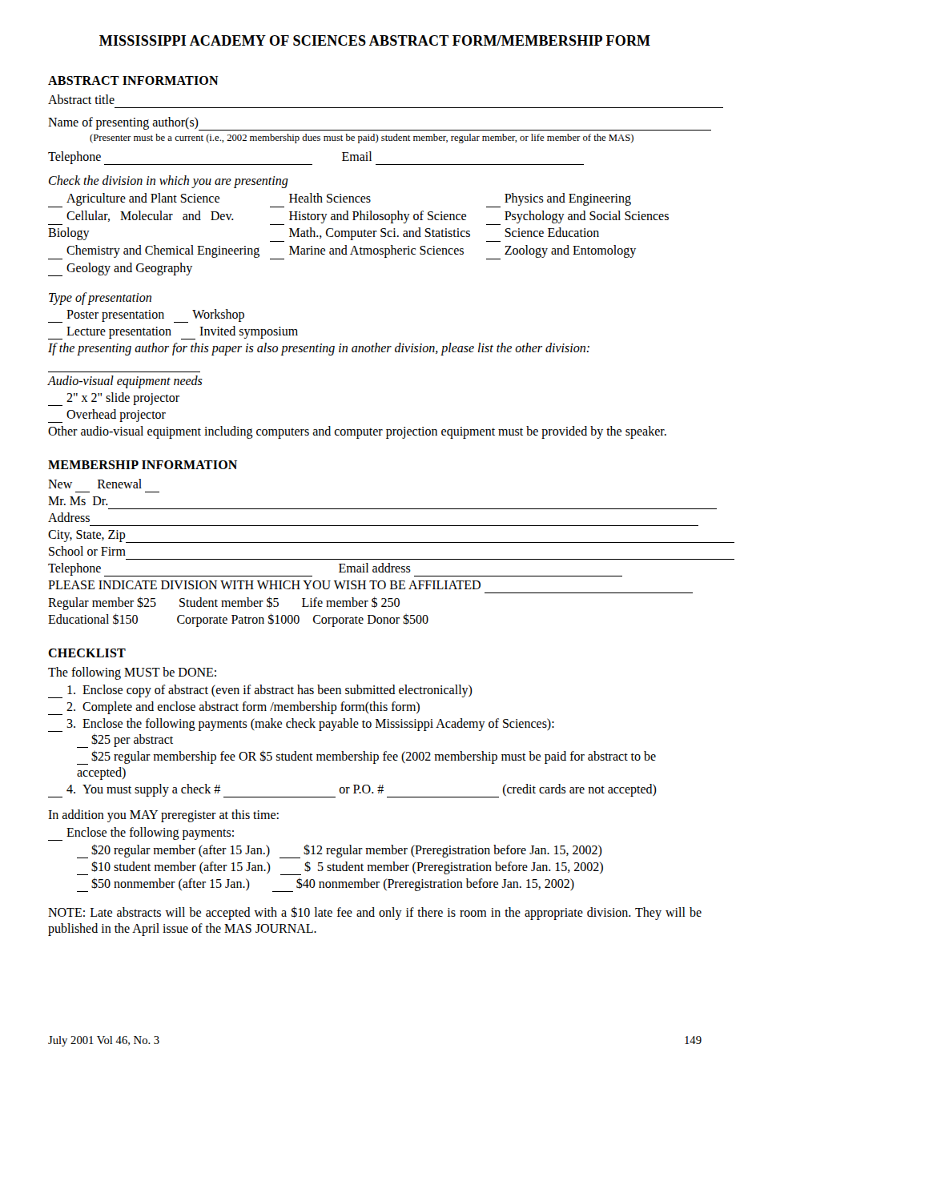MISSISSIPPI ACADEMY OF SCIENCES ABSTRACT FORM/MEMBERSHIP FORM
ABSTRACT INFORMATION
Abstract title
Name of presenting author(s)
(Presenter must be a current (i.e., 2002 membership dues must be paid) student member, regular member, or life member of the MAS)
Telephone Email
Check the division in which you are presenting
| Agriculture and Plant Science | Health Sciences | Physics and Engineering |
| Cellular, Molecular and Dev. Biology | History and Philosophy of Science Math., Computer Sci. and Statistics | Psychology and Social Sciences Science Education |
| Chemistry and Chemical Engineering | Marine and Atmospheric Sciences | Zoology and Entomology |
| Geology and Geography | | |
Type of presentation
Poster presentation Workshop
Lecture presentation Invited symposium
If the presenting author for this paper is also presenting in another division, please list the other division:
Audio-visual equipment needs
2" x 2" slide projector
Overhead projector
Other audio-visual equipment including computers and computer projection equipment must be provided by the speaker.
MEMBERSHIP INFORMATION
New Renewal
Mr. Ms Dr.
Address
City, State, Zip
School or Firm
Telephone Email address
PLEASE INDICATE DIVISION WITH WHICH YOU WISH TO BE AFFILIATED
Regular member $25 Student member $5 Life member $ 250
Educational $150 Corporate Patron $1000 Corporate Donor $500
CHECKLIST
The following MUST be DONE:
1. Enclose copy of abstract (even if abstract has been submitted electronically)
2. Complete and enclose abstract form /membership form(this form)
3. Enclose the following payments (make check payable to Mississippi Academy of Sciences):
$25 per abstract
$25 regular membership fee OR $5 student membership fee (2002 membership must be paid for abstract to be accepted)
4. You must supply a check # or P.O. # (credit cards are not accepted)
In addition you MAY preregister at this time:
Enclose the following payments:
$20 regular member (after 15 Jan.) $12 regular member (Preregistration before Jan. 15, 2002)
$10 student member (after 15 Jan.) $ 5 student member (Preregistration before Jan. 15, 2002)
$50 nonmember (after 15 Jan.) $40 nonmember (Preregistration before Jan. 15, 2002)
NOTE: Late abstracts will be accepted with a $10 late fee and only if there is room in the appropriate division. They will be published in the April issue of the MAS JOURNAL.
July 2001 Vol 46, No. 3 149